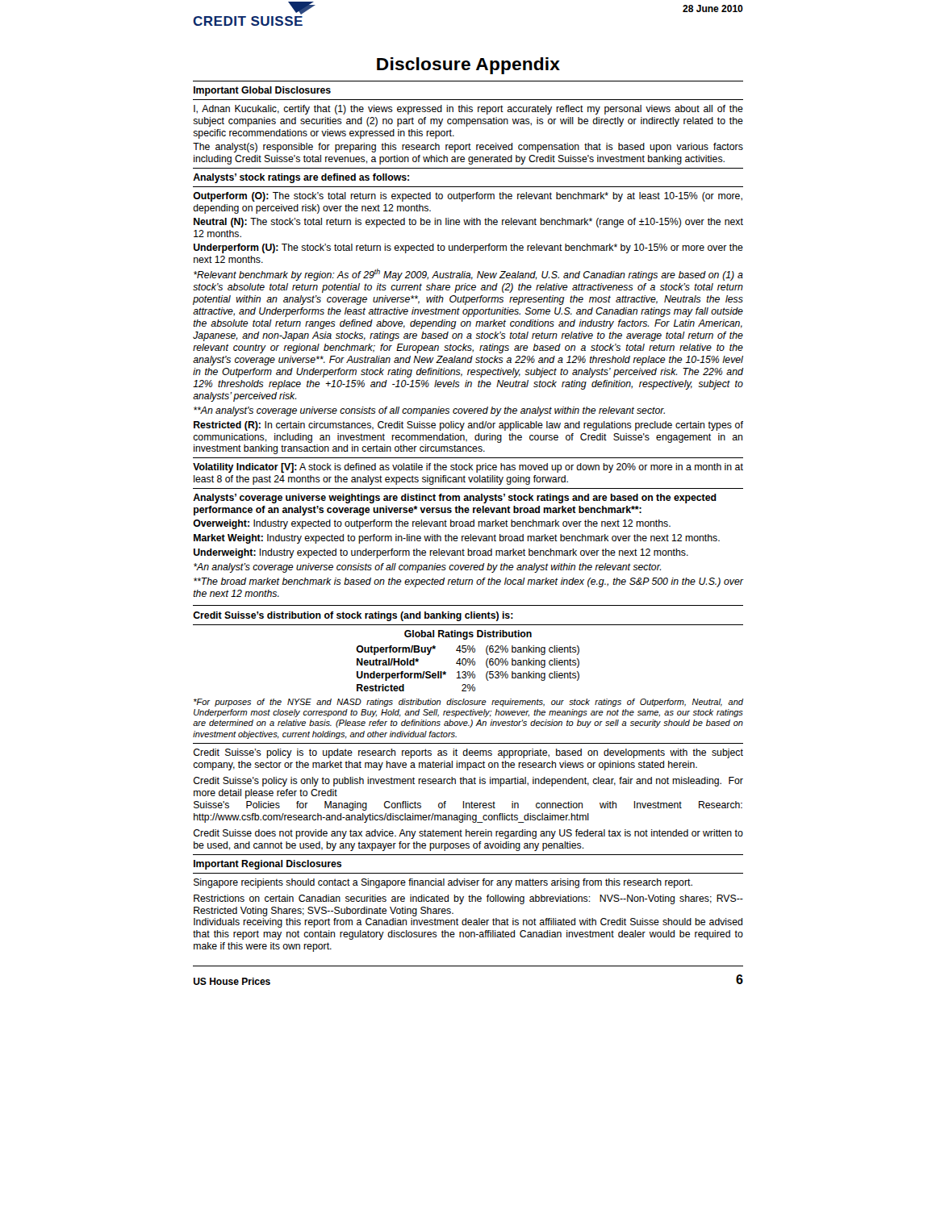CREDIT SUISSE
28 June 2010
Disclosure Appendix
Important Global Disclosures
I, Adnan Kucukalic, certify that (1) the views expressed in this report accurately reflect my personal views about all of the subject companies and securities and (2) no part of my compensation was, is or will be directly or indirectly related to the specific recommendations or views expressed in this report.
The analyst(s) responsible for preparing this research report received compensation that is based upon various factors including Credit Suisse's total revenues, a portion of which are generated by Credit Suisse's investment banking activities.
Analysts’ stock ratings are defined as follows:
Outperform (O): The stock’s total return is expected to outperform the relevant benchmark* by at least 10-15% (or more, depending on perceived risk) over the next 12 months.
Neutral (N): The stock’s total return is expected to be in line with the relevant benchmark* (range of ±10-15%) over the next 12 months.
Underperform (U): The stock’s total return is expected to underperform the relevant benchmark* by 10-15% or more over the next 12 months.
*Relevant benchmark by region: As of 29th May 2009, Australia, New Zealand, U.S. and Canadian ratings are based on (1) a stock’s absolute total return potential to its current share price and (2) the relative attractiveness of a stock’s total return potential within an analyst’s coverage universe**, with Outperforms representing the most attractive, Neutrals the less attractive, and Underperforms the least attractive investment opportunities. Some U.S. and Canadian ratings may fall outside the absolute total return ranges defined above, depending on market conditions and industry factors. For Latin American, Japanese, and non-Japan Asia stocks, ratings are based on a stock’s total return relative to the average total return of the relevant country or regional benchmark; for European stocks, ratings are based on a stock’s total return relative to the analyst's coverage universe**. For Australian and New Zealand stocks a 22% and a 12% threshold replace the 10-15% level in the Outperform and Underperform stock rating definitions, respectively, subject to analysts’ perceived risk. The 22% and 12% thresholds replace the +10-15% and -10-15% levels in the Neutral stock rating definition, respectively, subject to analysts’ perceived risk.
**An analyst's coverage universe consists of all companies covered by the analyst within the relevant sector.
Restricted (R): In certain circumstances, Credit Suisse policy and/or applicable law and regulations preclude certain types of communications, including an investment recommendation, during the course of Credit Suisse's engagement in an investment banking transaction and in certain other circumstances.
Volatility Indicator [V]: A stock is defined as volatile if the stock price has moved up or down by 20% or more in a month in at least 8 of the past 24 months or the analyst expects significant volatility going forward.
Analysts’ coverage universe weightings are distinct from analysts’ stock ratings and are based on the expected performance of an analyst’s coverage universe* versus the relevant broad market benchmark**:
Overweight: Industry expected to outperform the relevant broad market benchmark over the next 12 months.
Market Weight: Industry expected to perform in-line with the relevant broad market benchmark over the next 12 months.
Underweight: Industry expected to underperform the relevant broad market benchmark over the next 12 months.
*An analyst’s coverage universe consists of all companies covered by the analyst within the relevant sector.
**The broad market benchmark is based on the expected return of the local market index (e.g., the S&P 500 in the U.S.) over the next 12 months.
Credit Suisse’s distribution of stock ratings (and banking clients) is:
Global Ratings Distribution
| Outperform/Buy* | 45% | (62% banking clients) |
| Neutral/Hold* | 40% | (60% banking clients) |
| Underperform/Sell* | 13% | (53% banking clients) |
| Restricted | 2% | |
*For purposes of the NYSE and NASD ratings distribution disclosure requirements, our stock ratings of Outperform, Neutral, and Underperform most closely correspond to Buy, Hold, and Sell, respectively; however, the meanings are not the same, as our stock ratings are determined on a relative basis. (Please refer to definitions above.) An investor's decision to buy or sell a security should be based on investment objectives, current holdings, and other individual factors.
Credit Suisse’s policy is to update research reports as it deems appropriate, based on developments with the subject company, the sector or the market that may have a material impact on the research views or opinions stated herein.
Credit Suisse's policy is only to publish investment research that is impartial, independent, clear, fair and not misleading. For more detail please refer to Credit
Suisse's Policies for Managing Conflicts of Interest in connection with Investment Research:
http://www.csfb.com/research-and-analytics/disclaimer/managing_conflicts_disclaimer.html
Credit Suisse does not provide any tax advice. Any statement herein regarding any US federal tax is not intended or written to be used, and cannot be used, by any taxpayer for the purposes of avoiding any penalties.
Important Regional Disclosures
Singapore recipients should contact a Singapore financial adviser for any matters arising from this research report.
Restrictions on certain Canadian securities are indicated by the following abbreviations: NVS--Non-Voting shares; RVS--Restricted Voting Shares; SVS--Subordinate Voting Shares.
Individuals receiving this report from a Canadian investment dealer that is not affiliated with Credit Suisse should be advised that this report may not contain regulatory disclosures the non-affiliated Canadian investment dealer would be required to make if this were its own report.
US House Prices
6